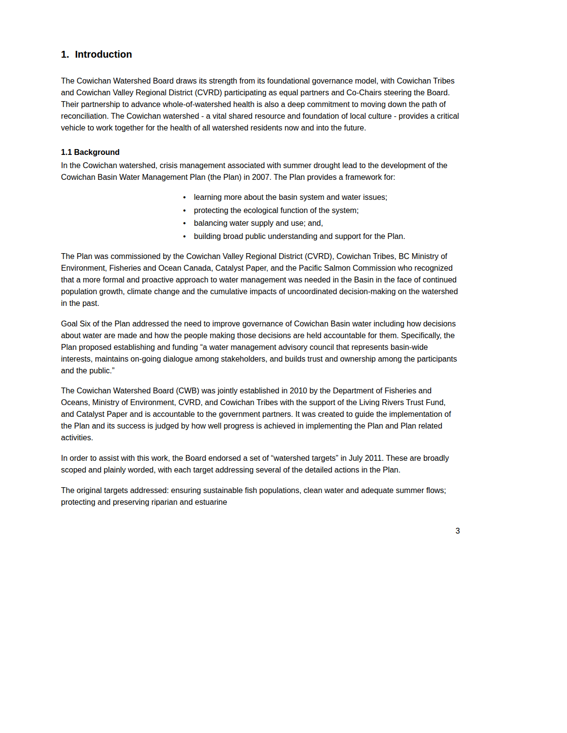1. Introduction
The Cowichan Watershed Board draws its strength from its foundational governance model, with Cowichan Tribes and Cowichan Valley Regional District (CVRD) participating as equal partners and Co-Chairs steering the Board. Their partnership to advance whole-of-watershed health is also a deep commitment to moving down the path of reconciliation. The Cowichan watershed - a vital shared resource and foundation of local culture - provides a critical vehicle to work together for the health of all watershed residents now and into the future.
1.1 Background
In the Cowichan watershed, crisis management associated with summer drought lead to the development of the Cowichan Basin Water Management Plan (the Plan) in 2007. The Plan provides a framework for:
learning more about the basin system and water issues;
protecting the ecological function of the system;
balancing water supply and use; and,
building broad public understanding and support for the Plan.
The Plan was commissioned by the Cowichan Valley Regional District (CVRD), Cowichan Tribes, BC Ministry of Environment, Fisheries and Ocean Canada, Catalyst Paper, and the Pacific Salmon Commission who recognized that a more formal and proactive approach to water management was needed in the Basin in the face of continued population growth, climate change and the cumulative impacts of uncoordinated decision-making on the watershed in the past.
Goal Six of the Plan addressed the need to improve governance of Cowichan Basin water including how decisions about water are made and how the people making those decisions are held accountable for them. Specifically, the Plan proposed establishing and funding “a water management advisory council that represents basin-wide interests, maintains on-going dialogue among stakeholders, and builds trust and ownership among the participants and the public.”
The Cowichan Watershed Board (CWB) was jointly established in 2010 by the Department of Fisheries and Oceans, Ministry of Environment, CVRD, and Cowichan Tribes with the support of the Living Rivers Trust Fund, and Catalyst Paper and is accountable to the government partners. It was created to guide the implementation of the Plan and its success is judged by how well progress is achieved in implementing the Plan and Plan related activities.
In order to assist with this work, the Board endorsed a set of “watershed targets” in July 2011. These are broadly scoped and plainly worded, with each target addressing several of the detailed actions in the Plan.
The original targets addressed: ensuring sustainable fish populations, clean water and adequate summer flows; protecting and preserving riparian and estuarine
3